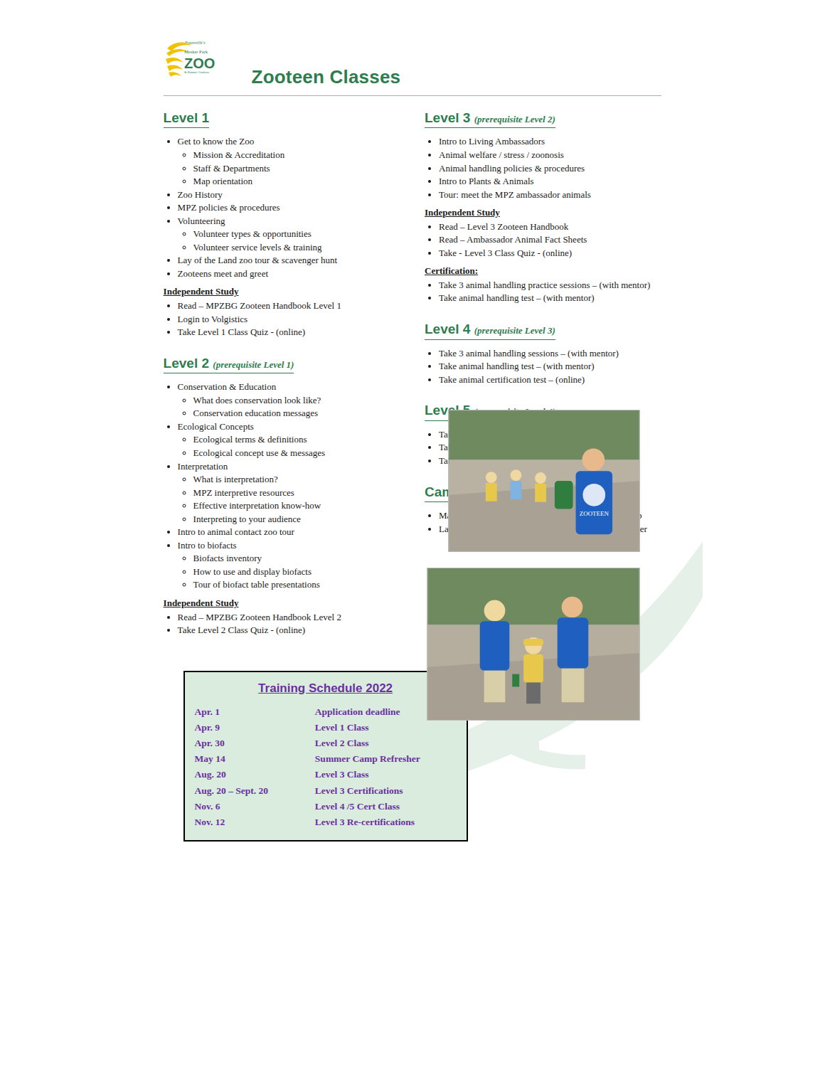Evansville's Mesker Park ZOO & Botanic Gardens
Zooteen Classes
Level 1
Get to know the Zoo
Mission & Accreditation
Staff & Departments
Map orientation
Zoo History
MPZ policies & procedures
Volunteering
Volunteer types & opportunities
Volunteer service levels & training
Lay of the Land zoo tour & scavenger hunt
Zooteens meet and greet
Independent Study
Read – MPZBG Zooteen Handbook Level 1
Login to Volgistics
Take Level 1 Class Quiz - (online)
Level 2 (prerequisite Level 1)
Conservation & Education
What does conservation look like?
Conservation education messages
Ecological Concepts
Ecological terms & definitions
Ecological concept use & messages
Interpretation
What is interpretation?
MPZ interpretive resources
Effective interpretation know-how
Interpreting to your audience
Intro to animal contact zoo tour
Intro to biofacts
Biofacts inventory
How to use and display biofacts
Tour of biofact table presentations
Independent Study
Read – MPZBG Zooteen Handbook Level 2
Take Level 2 Class Quiz - (online)
Level 3 (prerequisite Level 2)
Intro to Living Ambassadors
Animal welfare / stress / zoonosis
Animal handling policies & procedures
Intro to Plants & Animals
Tour: meet the MPZ ambassador animals
Independent Study
Read – Level 3 Zooteen Handbook
Read – Ambassador Animal Fact Sheets
Take - Level 3 Class Quiz - (online)
Certification:
Take 3 animal handling practice sessions – (with mentor)
Take animal handling test – (with mentor)
Level 4 (prerequisite Level 3)
Take 3 animal handling sessions – (with mentor)
Take animal handling test – (with mentor)
Take animal certification test – (online)
Level 5 (prerequisite Level 4)
Take 3 animal handling sessions – (with mentor)
Take animal handling test – (with mentor)
Take animal certification test – (online)
Camp Refresher
Mandatory for all zooteens helping with summer camp
Latest zoo updates & tips for a successful camp summer
Training Schedule 2022
| Apr. 1 | Application deadline |
| Apr. 9 | Level 1 Class |
| Apr. 30 | Level 2 Class |
| May 14 | Summer Camp Refresher |
| Aug. 20 | Level 3 Class |
| Aug. 20 – Sept. 20 | Level 3 Certifications |
| Nov. 6 | Level 4 /5 Cert Class |
| Nov. 12 | Level 3 Re-certifications |
ZOOTEEN